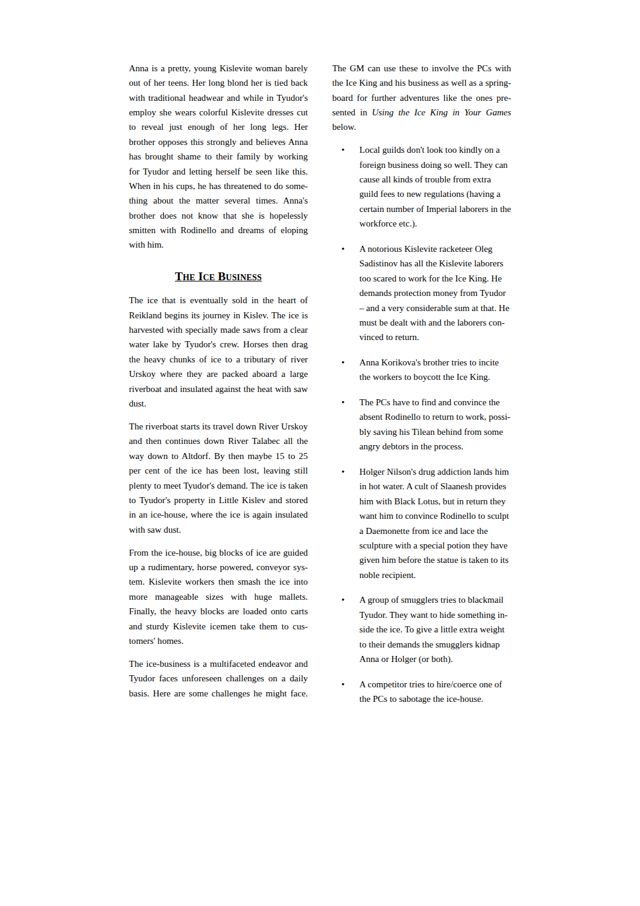Anna is a pretty, young Kislevite woman barely out of her teens. Her long blond her is tied back with traditional headwear and while in Tyudor's employ she wears colorful Kislevite dresses cut to reveal just enough of her long legs. Her brother opposes this strongly and believes Anna has brought shame to their family by working for Tyudor and letting herself be seen like this. When in his cups, he has threatened to do something about the matter several times. Anna's brother does not know that she is hopelessly smitten with Rodinello and dreams of eloping with him.
The Ice Business
The ice that is eventually sold in the heart of Reikland begins its journey in Kislev. The ice is harvested with specially made saws from a clear water lake by Tyudor's crew. Horses then drag the heavy chunks of ice to a tributary of river Urskoy where they are packed aboard a large riverboat and insulated against the heat with saw dust.
The riverboat starts its travel down River Urskoy and then continues down River Talabec all the way down to Altdorf. By then maybe 15 to 25 per cent of the ice has been lost, leaving still plenty to meet Tyudor's demand. The ice is taken to Tyudor's property in Little Kislev and stored in an ice-house, where the ice is again insulated with saw dust.
From the ice-house, big blocks of ice are guided up a rudimentary, horse powered, conveyor system. Kislevite workers then smash the ice into more manageable sizes with huge mallets. Finally, the heavy blocks are loaded onto carts and sturdy Kislevite icemen take them to customers' homes.
The ice-business is a multifaceted endeavor and Tyudor faces unforeseen challenges on a daily basis. Here are some challenges he might face. The GM can use these to involve the PCs with the Ice King and his business as well as a springboard for further adventures like the ones presented in Using the Ice King in Your Games below.
Local guilds don't look too kindly on a foreign business doing so well. They can cause all kinds of trouble from extra guild fees to new regulations (having a certain number of Imperial laborers in the workforce etc.).
A notorious Kislevite racketeer Oleg Sadistinov has all the Kislevite laborers too scared to work for the Ice King. He demands protection money from Tyudor – and a very considerable sum at that. He must be dealt with and the laborers convinced to return.
Anna Korikova's brother tries to incite the workers to boycott the Ice King.
The PCs have to find and convince the absent Rodinello to return to work, possibly saving his Tilean behind from some angry debtors in the process.
Holger Nilson's drug addiction lands him in hot water. A cult of Slaanesh provides him with Black Lotus, but in return they want him to convince Rodinello to sculpt a Daemonette from ice and lace the sculpture with a special potion they have given him before the statue is taken to its noble recipient.
A group of smugglers tries to blackmail Tyudor. They want to hide something inside the ice. To give a little extra weight to their demands the smugglers kidnap Anna or Holger (or both).
A competitor tries to hire/coerce one of the PCs to sabotage the ice-house.